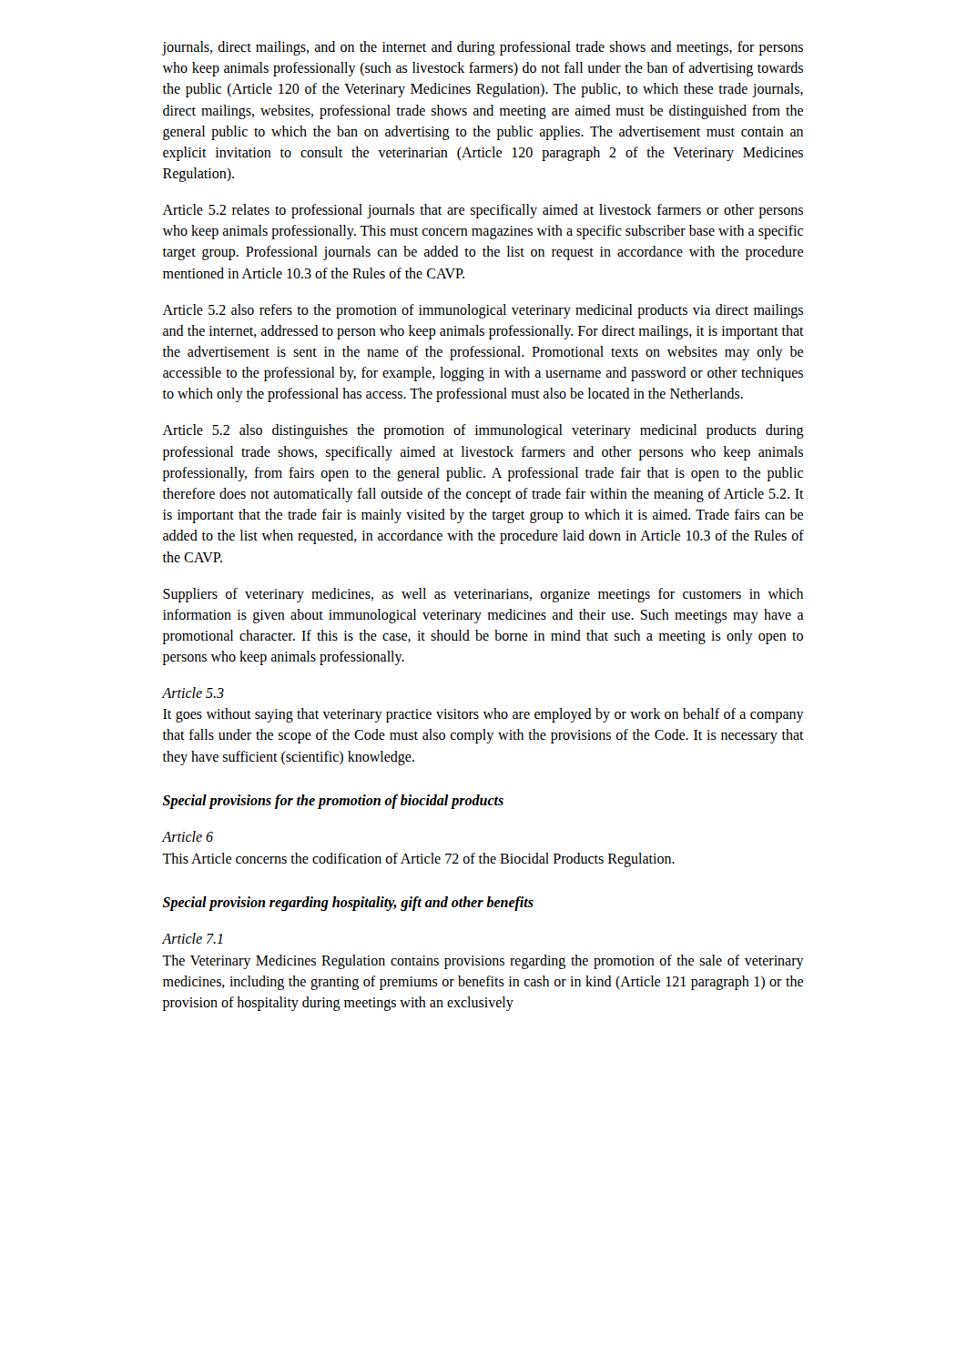journals, direct mailings, and on the internet and during professional trade shows and meetings, for persons who keep animals professionally (such as livestock farmers) do not fall under the ban of advertising towards the public (Article 120 of the Veterinary Medicines Regulation). The public, to which these trade journals, direct mailings, websites, professional trade shows and meeting are aimed must be distinguished from the general public to which the ban on advertising to the public applies. The advertisement must contain an explicit invitation to consult the veterinarian (Article 120 paragraph 2 of the Veterinary Medicines Regulation).
Article 5.2 relates to professional journals that are specifically aimed at livestock farmers or other persons who keep animals professionally. This must concern magazines with a specific subscriber base with a specific target group. Professional journals can be added to the list on request in accordance with the procedure mentioned in Article 10.3 of the Rules of the CAVP.
Article 5.2 also refers to the promotion of immunological veterinary medicinal products via direct mailings and the internet, addressed to person who keep animals professionally. For direct mailings, it is important that the advertisement is sent in the name of the professional. Promotional texts on websites may only be accessible to the professional by, for example, logging in with a username and password or other techniques to which only the professional has access. The professional must also be located in the Netherlands.
Article 5.2 also distinguishes the promotion of immunological veterinary medicinal products during professional trade shows, specifically aimed at livestock farmers and other persons who keep animals professionally, from fairs open to the general public. A professional trade fair that is open to the public therefore does not automatically fall outside of the concept of trade fair within the meaning of Article 5.2. It is important that the trade fair is mainly visited by the target group to which it is aimed. Trade fairs can be added to the list when requested, in accordance with the procedure laid down in Article 10.3 of the Rules of the CAVP.
Suppliers of veterinary medicines, as well as veterinarians, organize meetings for customers in which information is given about immunological veterinary medicines and their use. Such meetings may have a promotional character. If this is the case, it should be borne in mind that such a meeting is only open to persons who keep animals professionally.
Article 5.3
It goes without saying that veterinary practice visitors who are employed by or work on behalf of a company that falls under the scope of the Code must also comply with the provisions of the Code. It is necessary that they have sufficient (scientific) knowledge.
Special provisions for the promotion of biocidal products
Article 6
This Article concerns the codification of Article 72 of the Biocidal Products Regulation.
Special provision regarding hospitality, gift and other benefits
Article 7.1
The Veterinary Medicines Regulation contains provisions regarding the promotion of the sale of veterinary medicines, including the granting of premiums or benefits in cash or in kind (Article 121 paragraph 1) or the provision of hospitality during meetings with an exclusively